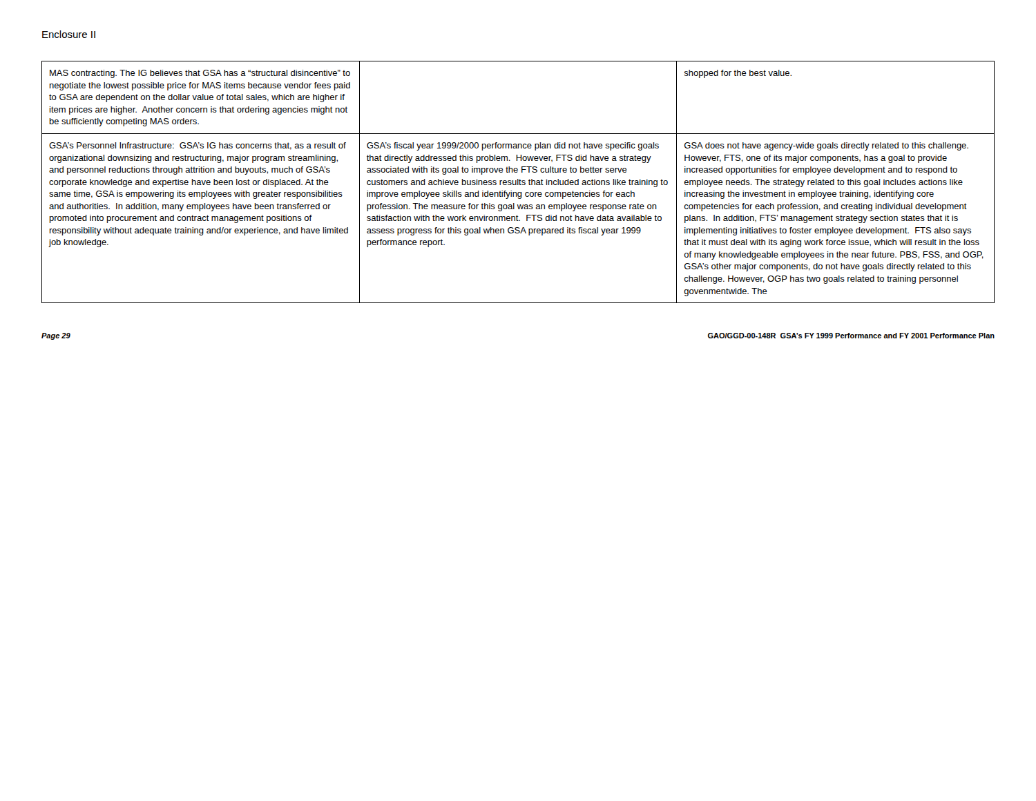Enclosure II
| MAS contracting. The IG believes that GSA has a “structural disincentive” to negotiate the lowest possible price for MAS items because vendor fees paid to GSA are dependent on the dollar value of total sales, which are higher if item prices are higher. Another concern is that ordering agencies might not be sufficiently competing MAS orders. | | shopped for the best value. |
| GSA’s Personnel Infrastructure: GSA’s IG has concerns that, as a result of organizational downsizing and restructuring, major program streamlining, and personnel reductions through attrition and buyouts, much of GSA’s corporate knowledge and expertise have been lost or displaced. At the same time, GSA is empowering its employees with greater responsibilities and authorities. In addition, many employees have been transferred or promoted into procurement and contract management positions of responsibility without adequate training and/or experience, and have limited job knowledge. | GSA’s fiscal year 1999/2000 performance plan did not have specific goals that directly addressed this problem. However, FTS did have a strategy associated with its goal to improve the FTS culture to better serve customers and achieve business results that included actions like training to improve employee skills and identifying core competencies for each profession. The measure for this goal was an employee response rate on satisfaction with the work environment. FTS did not have data available to assess progress for this goal when GSA prepared its fiscal year 1999 performance report. | GSA does not have agency-wide goals directly related to this challenge. However, FTS, one of its major components, has a goal to provide increased opportunities for employee development and to respond to employee needs. The strategy related to this goal includes actions like increasing the investment in employee training, identifying core competencies for each profession, and creating individual development plans. In addition, FTS’ management strategy section states that it is implementing initiatives to foster employee development. FTS also says that it must deal with its aging work force issue, which will result in the loss of many knowledgeable employees in the near future. PBS, FSS, and OGP, GSA’s other major components, do not have goals directly related to this challenge. However, OGP has two goals related to training personnel govenmentwide. The |
Page 29
GAO/GGD-00-148R GSA’s FY 1999 Performance and FY 2001 Performance Plan